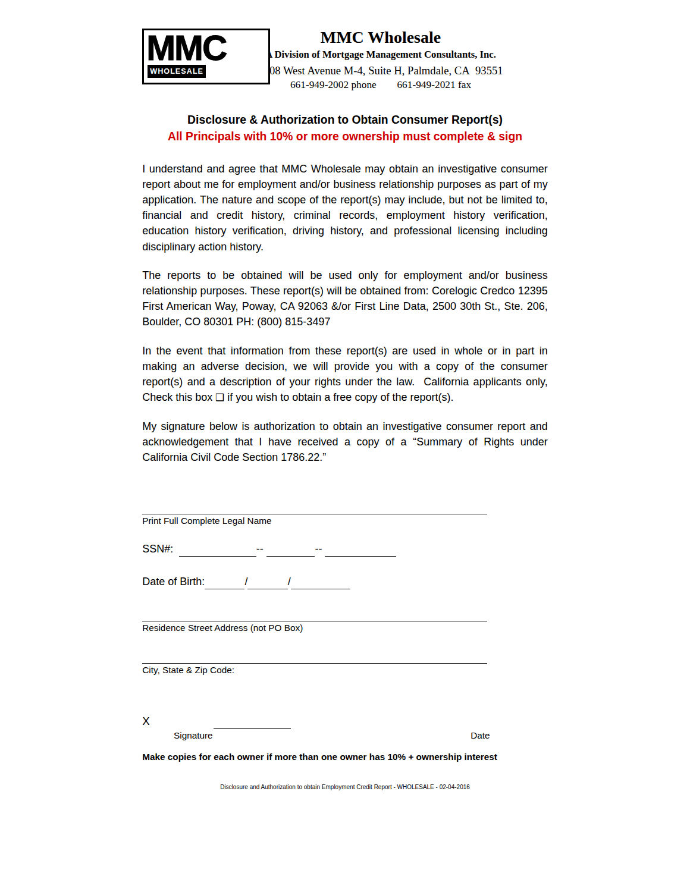MMC WHOLESALE
MMC Wholesale
A Division of Mortgage Management Consultants, Inc.
1008 West Avenue M-4, Suite H, Palmdale, CA 93551
661-949-2002 phone 661-949-2021 fax
Disclosure & Authorization to Obtain Consumer Report(s)
All Principals with 10% or more ownership must complete & sign
I understand and agree that MMC Wholesale may obtain an investigative consumer report about me for employment and/or business relationship purposes as part of my application. The nature and scope of the report(s) may include, but not be limited to, financial and credit history, criminal records, employment history verification, education history verification, driving history, and professional licensing including disciplinary action history.
The reports to be obtained will be used only for employment and/or business relationship purposes. These report(s) will be obtained from: Corelogic Credco 12395 First American Way, Poway, CA 92063 &/or First Line Data, 2500 30th St., Ste. 206, Boulder, CO 80301 PH: (800) 815-3497
In the event that information from these report(s) are used in whole or in part in making an adverse decision, we will provide you with a copy of the consumer report(s) and a description of your rights under the law. California applicants only, Check this box ❑ if you wish to obtain a free copy of the report(s).
My signature below is authorization to obtain an investigative consumer report and acknowledgement that I have received a copy of a “Summary of Rights under California Civil Code Section 1786.22.”
Print Full Complete Legal Name
SSN#: -- --
Date of Birth: / /
Residence Street Address (not PO Box)
City, State & Zip Code:
X
Signature
Date
Make copies for each owner if more than one owner has 10% + ownership interest
Disclosure and Authorization to obtain Employment Credit Report - WHOLESALE - 02-04-2016